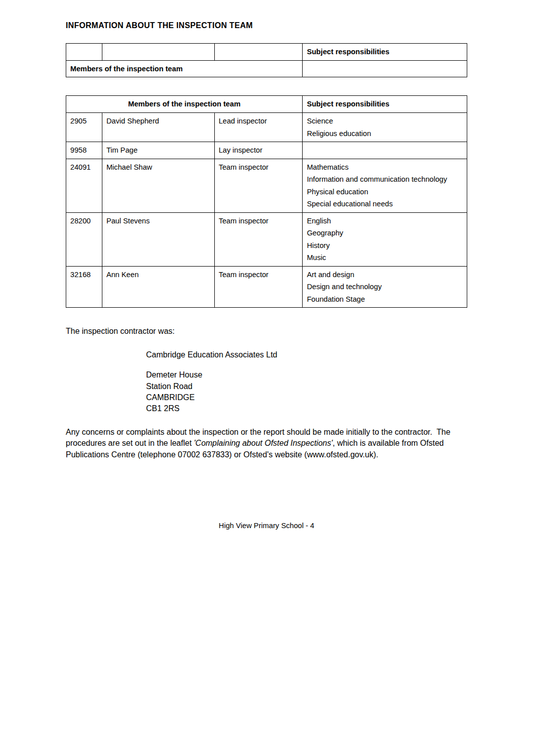INFORMATION ABOUT THE INSPECTION TEAM
| | | | Subject responsibilities |
| --- | --- | --- | --- |
| Members of the inspection team | |
| Members of the inspection team | Subject responsibilities |
| --- | --- |
| 2905 | David Shepherd | Lead inspector | Science Religious education |
| 9958 | Tim Page | Lay inspector | |
| 24091 | Michael Shaw | Team inspector | Mathematics Information and communication technology Physical education Special educational needs |
| 28200 | Paul Stevens | Team inspector | English Geography History Music |
| 32168 | Ann Keen | Team inspector | Art and design Design and technology Foundation Stage |
The inspection contractor was:
Cambridge Education Associates Ltd
Demeter House
Station Road
CAMBRIDGE
CB1 2RS
Any concerns or complaints about the inspection or the report should be made initially to the contractor. The procedures are set out in the leaflet 'Complaining about Ofsted Inspections', which is available from Ofsted Publications Centre (telephone 07002 637833) or Ofsted's website (www.ofsted.gov.uk).
High View Primary School - 4